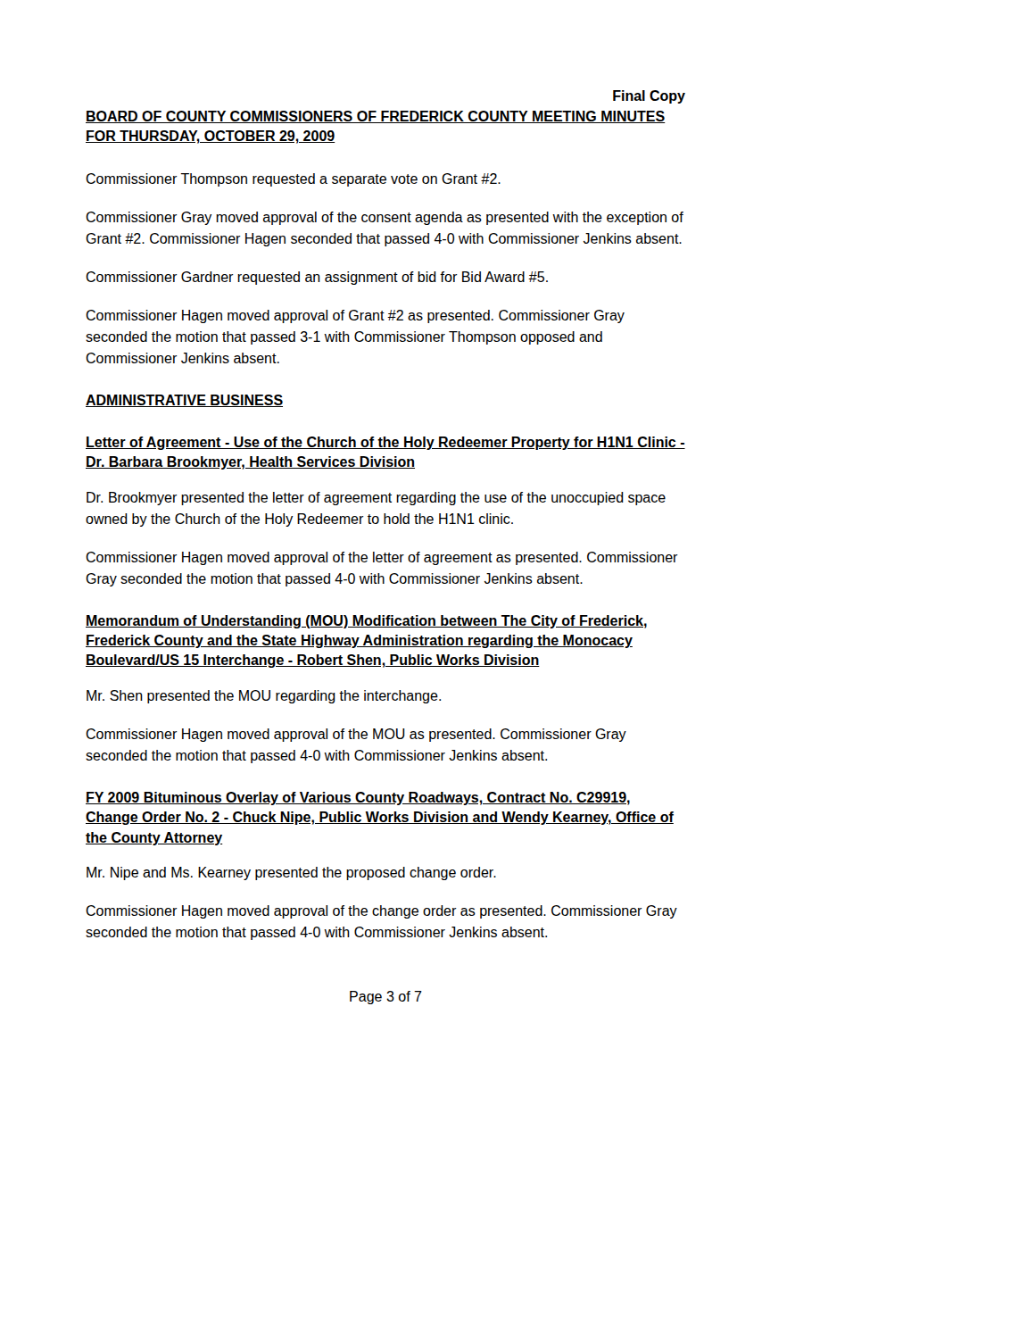Final Copy
BOARD OF COUNTY COMMISSIONERS OF FREDERICK COUNTY MEETING MINUTES FOR THURSDAY, OCTOBER 29, 2009
Commissioner Thompson requested a separate vote on Grant #2.
Commissioner Gray moved approval of the consent agenda as presented with the exception of Grant #2. Commissioner Hagen seconded that passed 4-0 with Commissioner Jenkins absent.
Commissioner Gardner requested an assignment of bid for Bid Award #5.
Commissioner Hagen moved approval of Grant #2 as presented. Commissioner Gray seconded the motion that passed 3-1 with Commissioner Thompson opposed and Commissioner Jenkins absent.
ADMINISTRATIVE BUSINESS
Letter of Agreement - Use of the Church of the Holy Redeemer Property for H1N1 Clinic - Dr. Barbara Brookmyer, Health Services Division
Dr. Brookmyer presented the letter of agreement regarding the use of the unoccupied space owned by the Church of the Holy Redeemer to hold the H1N1 clinic.
Commissioner Hagen moved approval of the letter of agreement as presented. Commissioner Gray seconded the motion that passed 4-0 with Commissioner Jenkins absent.
Memorandum of Understanding (MOU) Modification between The City of Frederick, Frederick County and the State Highway Administration regarding the Monocacy Boulevard/US 15 Interchange - Robert Shen, Public Works Division
Mr. Shen presented the MOU regarding the interchange.
Commissioner Hagen moved approval of the MOU as presented. Commissioner Gray seconded the motion that passed 4-0 with Commissioner Jenkins absent.
FY 2009 Bituminous Overlay of Various County Roadways, Contract No. C29919, Change Order No. 2 - Chuck Nipe, Public Works Division and Wendy Kearney, Office of the County Attorney
Mr. Nipe and Ms. Kearney presented the proposed change order.
Commissioner Hagen moved approval of the change order as presented. Commissioner Gray seconded the motion that passed 4-0 with Commissioner Jenkins absent.
Page 3 of 7